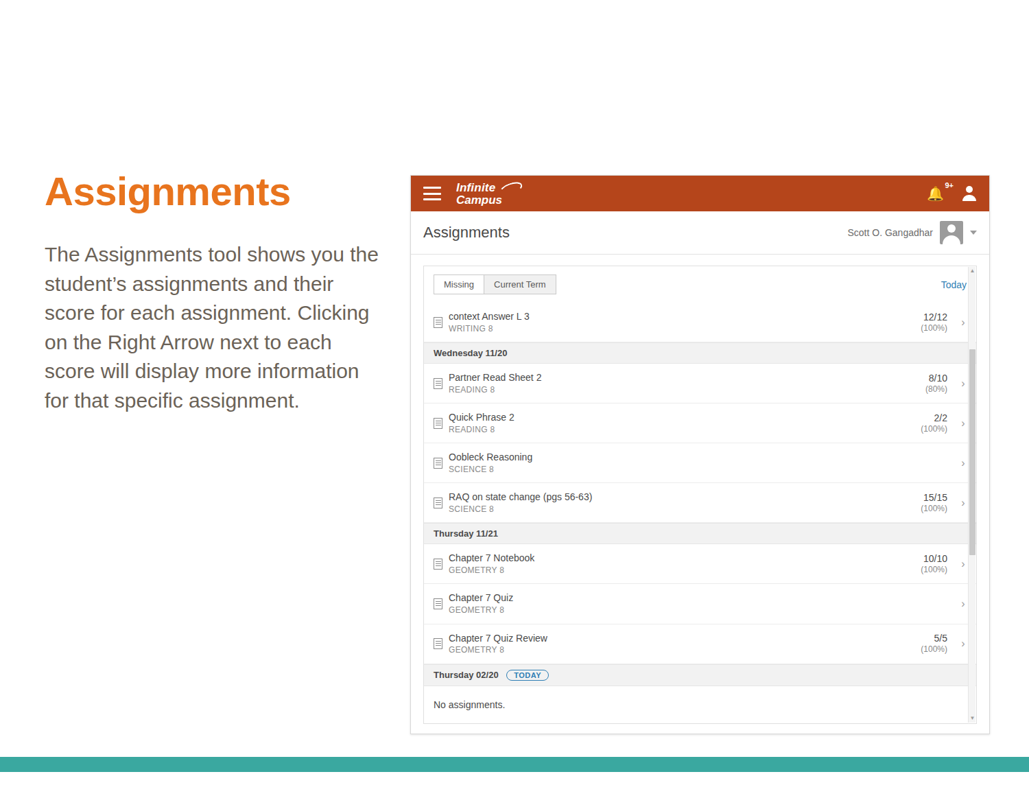Assignments
The Assignments tool shows you the student’s assignments and their score for each assignment. Clicking on the Right Arrow next to each score will display more information for that specific assignment.
Infinite Campus
🔔9+
Assignments
Scott O. Gangadhar
▲
▼
Missing
Current Term
Today
context Answer L 3 WRITING 8
12/12
(100%)
›
Wednesday 11/20
Partner Read Sheet 2 READING 8
8/10
(80%)
›
Quick Phrase 2 READING 8
2/2
(100%)
›
Oobleck Reasoning SCIENCE 8
›
RAQ on state change (pgs 56-63) SCIENCE 8
15/15
(100%)
›
Thursday 11/21
Chapter 7 Notebook GEOMETRY 8
10/10
(100%)
›
Chapter 7 Quiz GEOMETRY 8
›
Chapter 7 Quiz Review GEOMETRY 8
5/5
(100%)
›
Thursday 02/20 TODAY
No assignments.